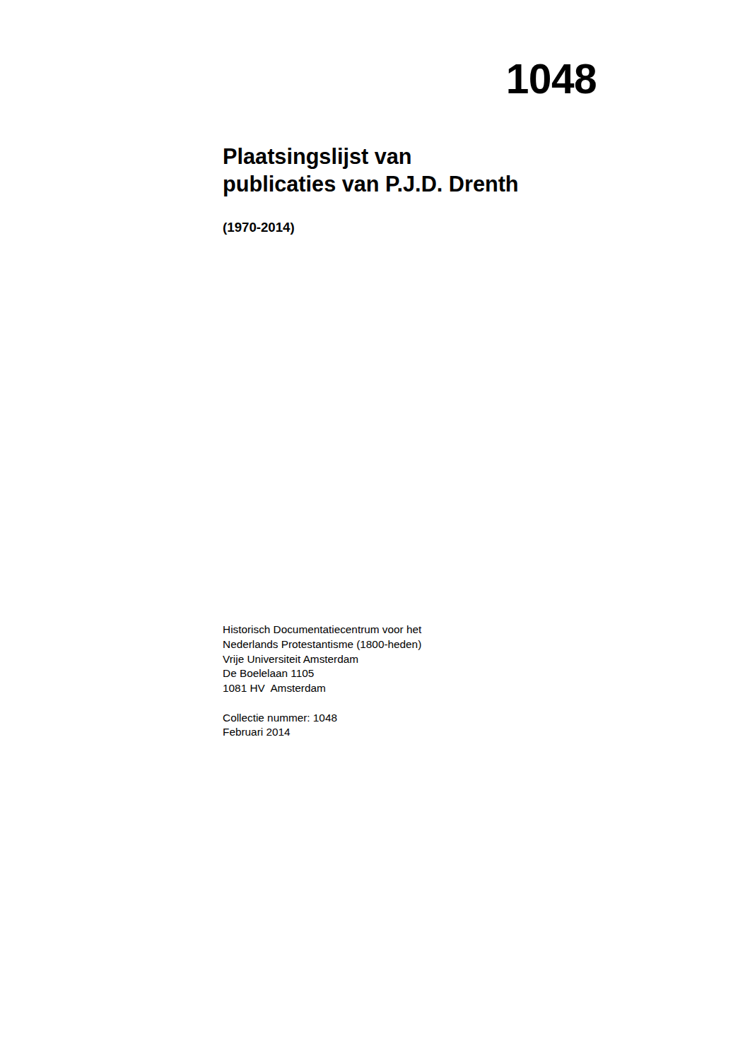1048
Plaatsingslijst van
publicaties van P.J.D. Drenth
(1970-2014)
Historisch Documentatiecentrum voor het
Nederlands Protestantisme (1800-heden)
Vrije Universiteit Amsterdam
De Boelelaan 1105
1081 HV Amsterdam
Collectie nummer: 1048
Februari 2014